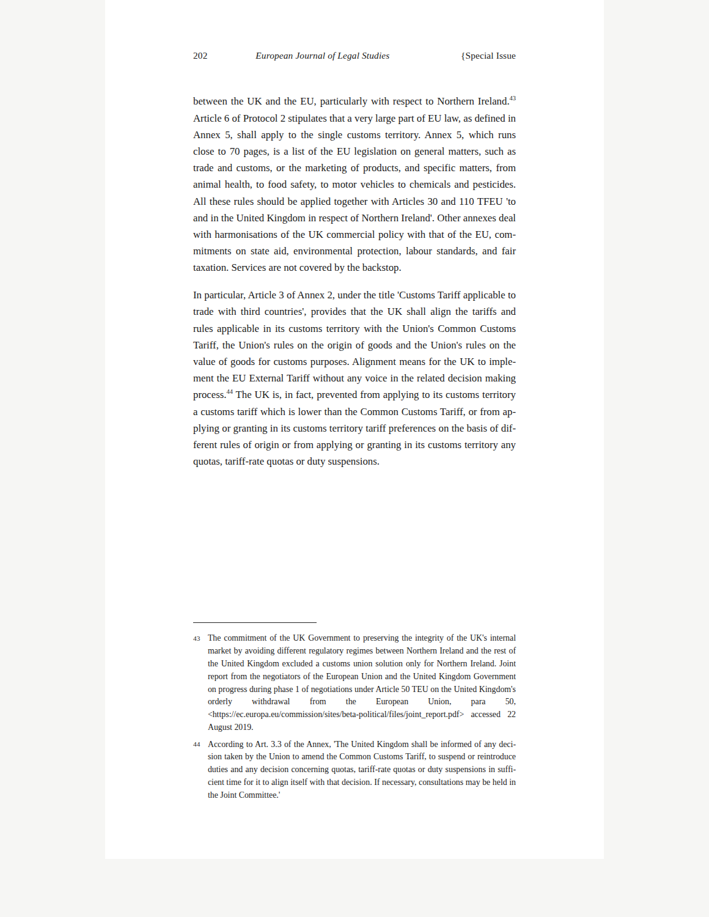202 European Journal of Legal Studies {Special Issue
between the UK and the EU, particularly with respect to Northern Ireland.43 Article 6 of Protocol 2 stipulates that a very large part of EU law, as defined in Annex 5, shall apply to the single customs territory. Annex 5, which runs close to 70 pages, is a list of the EU legislation on general matters, such as trade and customs, or the marketing of products, and specific matters, from animal health, to food safety, to motor vehicles to chemicals and pesticides. All these rules should be applied together with Articles 30 and 110 TFEU 'to and in the United Kingdom in respect of Northern Ireland'. Other annexes deal with harmonisations of the UK commercial policy with that of the EU, commitments on state aid, environmental protection, labour standards, and fair taxation. Services are not covered by the backstop.
In particular, Article 3 of Annex 2, under the title 'Customs Tariff applicable to trade with third countries', provides that the UK shall align the tariffs and rules applicable in its customs territory with the Union's Common Customs Tariff, the Union's rules on the origin of goods and the Union's rules on the value of goods for customs purposes. Alignment means for the UK to implement the EU External Tariff without any voice in the related decision making process.44 The UK is, in fact, prevented from applying to its customs territory a customs tariff which is lower than the Common Customs Tariff, or from applying or granting in its customs territory tariff preferences on the basis of different rules of origin or from applying or granting in its customs territory any quotas, tariff-rate quotas or duty suspensions.
43
The commitment of the UK Government to preserving the integrity of the UK's internal market by avoiding different regulatory regimes between Northern Ireland and the rest of the United Kingdom excluded a customs union solution only for Northern Ireland. Joint report from the negotiators of the European Union and the United Kingdom Government on progress during phase 1 of negotiations under Article 50 TEU on the United Kingdom's orderly withdrawal from the European Union, para 50, <https://ec.europa.eu/commission/sites/beta-political/files/joint_report.pdf> accessed 22 August 2019.
44
According to Art. 3.3 of the Annex, 'The United Kingdom shall be informed of any decision taken by the Union to amend the Common Customs Tariff, to suspend or reintroduce duties and any decision concerning quotas, tariff-rate quotas or duty suspensions in sufficient time for it to align itself with that decision. If necessary, consultations may be held in the Joint Committee.'